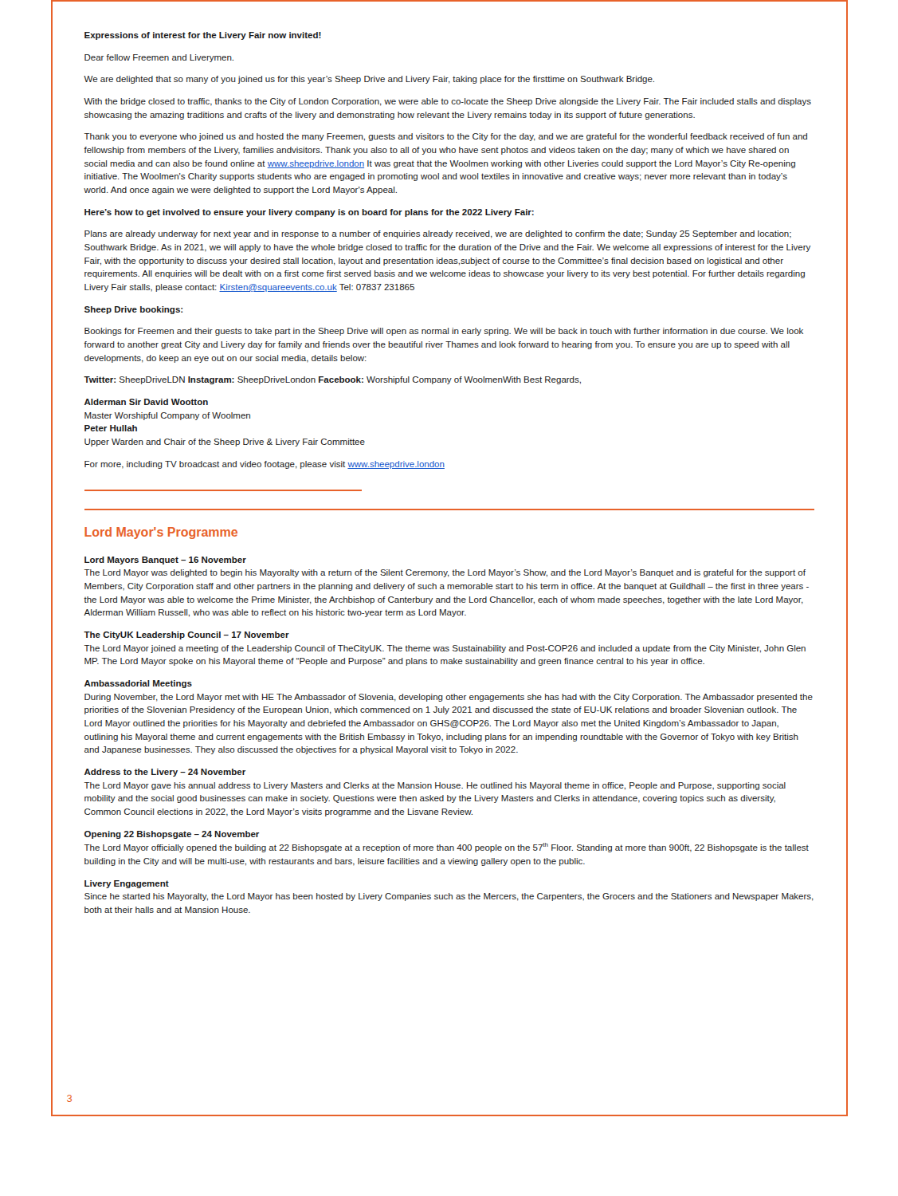Expressions of interest for the Livery Fair now invited!
Dear fellow Freemen and Liverymen.
We are delighted that so many of you joined us for this year’s Sheep Drive and Livery Fair, taking place for the firsttime on Southwark Bridge.
With the bridge closed to traffic, thanks to the City of London Corporation, we were able to co-locate the Sheep Drive alongside the Livery Fair. The Fair included stalls and displays showcasing the amazing traditions and crafts of the livery and demonstrating how relevant the Livery remains today in its support of future generations.
Thank you to everyone who joined us and hosted the many Freemen, guests and visitors to the City for the day, and we are grateful for the wonderful feedback received of fun and fellowship from members of the Livery, families andvisitors. Thank you also to all of you who have sent photos and videos taken on the day; many of which we have shared on social media and can also be found online at www.sheepdrive.london It was great that the Woolmen working with other Liveries could support the Lord Mayor’s City Re-opening initiative. The Woolmen's Charity supports students who are engaged in promoting wool and wool textiles in innovative and creative ways; never more relevant than in today’s world. And once again we were delighted to support the Lord Mayor's Appeal.
Here’s how to get involved to ensure your livery company is on board for plans for the 2022 Livery Fair:
Plans are already underway for next year and in response to a number of enquiries already received, we are delighted to confirm the date; Sunday 25 September and location; Southwark Bridge. As in 2021, we will apply to have the whole bridge closed to traffic for the duration of the Drive and the Fair. We welcome all expressions of interest for the Livery Fair, with the opportunity to discuss your desired stall location, layout and presentation ideas,subject of course to the Committee’s final decision based on logistical and other requirements. All enquiries will be dealt with on a first come first served basis and we welcome ideas to showcase your livery to its very best potential. For further details regarding Livery Fair stalls, please contact: Kirsten@squareevents.co.uk Tel: 07837 231865
Sheep Drive bookings:
Bookings for Freemen and their guests to take part in the Sheep Drive will open as normal in early spring. We will be back in touch with further information in due course. We look forward to another great City and Livery day for family and friends over the beautiful river Thames and look forward to hearing from you. To ensure you are up to speed with all developments, do keep an eye out on our social media, details below:
Twitter: SheepDriveLDN Instagram: SheepDriveLondon Facebook: Worshipful Company of WoolmenWith Best Regards,
Alderman Sir David Wootton
Master Worshipful Company of Woolmen
Peter Hullah
Upper Warden and Chair of the Sheep Drive & Livery Fair Committee
For more, including TV broadcast and video footage, please visit www.sheepdrive.london
Lord Mayor's Programme
Lord Mayors Banquet – 16 November
The Lord Mayor was delighted to begin his Mayoralty with a return of the Silent Ceremony, the Lord Mayor’s Show, and the Lord Mayor’s Banquet and is grateful for the support of Members, City Corporation staff and other partners in the planning and delivery of such a memorable start to his term in office. At the banquet at Guildhall – the first in three years - the Lord Mayor was able to welcome the Prime Minister, the Archbishop of Canterbury and the Lord Chancellor, each of whom made speeches, together with the late Lord Mayor, Alderman William Russell, who was able to reflect on his historic two-year term as Lord Mayor.
The CityUK Leadership Council – 17 November
The Lord Mayor joined a meeting of the Leadership Council of TheCityUK. The theme was Sustainability and Post-COP26 and included a update from the City Minister, John Glen MP. The Lord Mayor spoke on his Mayoral theme of “People and Purpose” and plans to make sustainability and green finance central to his year in office.
Ambassadorial Meetings
During November, the Lord Mayor met with HE The Ambassador of Slovenia, developing other engagements she has had with the City Corporation. The Ambassador presented the priorities of the Slovenian Presidency of the European Union, which commenced on 1 July 2021 and discussed the state of EU-UK relations and broader Slovenian outlook. The Lord Mayor outlined the priorities for his Mayoralty and debriefed the Ambassador on GHS@COP26. The Lord Mayor also met the United Kingdom’s Ambassador to Japan, outlining his Mayoral theme and current engagements with the British Embassy in Tokyo, including plans for an impending roundtable with the Governor of Tokyo with key British and Japanese businesses. They also discussed the objectives for a physical Mayoral visit to Tokyo in 2022.
Address to the Livery – 24 November
The Lord Mayor gave his annual address to Livery Masters and Clerks at the Mansion House. He outlined his Mayoral theme in office, People and Purpose, supporting social mobility and the social good businesses can make in society. Questions were then asked by the Livery Masters and Clerks in attendance, covering topics such as diversity, Common Council elections in 2022, the Lord Mayor’s visits programme and the Lisvane Review.
Opening 22 Bishopsgate – 24 November
The Lord Mayor officially opened the building at 22 Bishopsgate at a reception of more than 400 people on the 57th Floor. Standing at more than 900ft, 22 Bishopsgate is the tallest building in the City and will be multi-use, with restaurants and bars, leisure facilities and a viewing gallery open to the public.
Livery Engagement
Since he started his Mayoralty, the Lord Mayor has been hosted by Livery Companies such as the Mercers, the Carpenters, the Grocers and the Stationers and Newspaper Makers, both at their halls and at Mansion House.
3